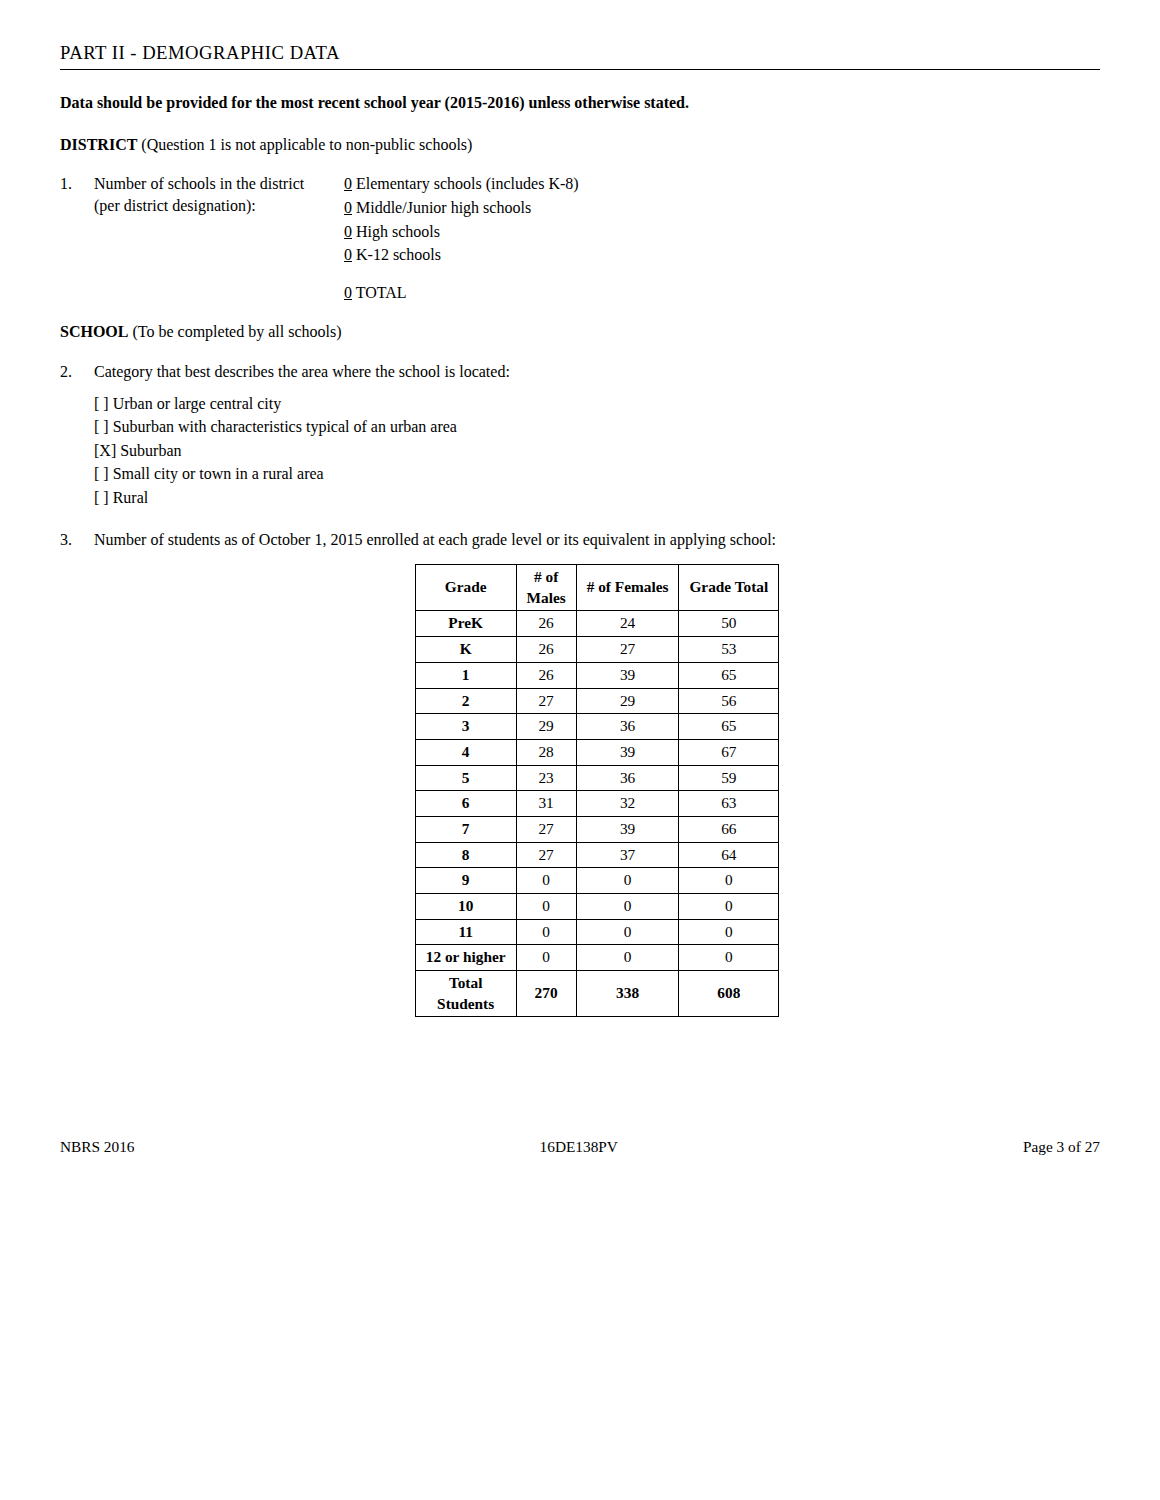PART II - DEMOGRAPHIC DATA
Data should be provided for the most recent school year (2015-2016) unless otherwise stated.
DISTRICT (Question 1 is not applicable to non-public schools)
1.
Number of schools in the district
(per district designation):
0 Elementary schools (includes K-8)
0 Middle/Junior high schools
0 High schools
0 K-12 schools
0 TOTAL
SCHOOL (To be completed by all schools)
2.
Category that best describes the area where the school is located:
[ ] Urban or large central city
[ ] Suburban with characteristics typical of an urban area
[X] Suburban
[ ] Small city or town in a rural area
[ ] Rural
3.
Number of students as of October 1, 2015 enrolled at each grade level or its equivalent in applying school:
| Grade | # of Males | # of Females | Grade Total |
| --- | --- | --- | --- |
| PreK | 26 | 24 | 50 |
| K | 26 | 27 | 53 |
| 1 | 26 | 39 | 65 |
| 2 | 27 | 29 | 56 |
| 3 | 29 | 36 | 65 |
| 4 | 28 | 39 | 67 |
| 5 | 23 | 36 | 59 |
| 6 | 31 | 32 | 63 |
| 7 | 27 | 39 | 66 |
| 8 | 27 | 37 | 64 |
| 9 | 0 | 0 | 0 |
| 10 | 0 | 0 | 0 |
| 11 | 0 | 0 | 0 |
| 12 or higher | 0 | 0 | 0 |
| Total Students | 270 | 338 | 608 |
NBRS 2016 16DE138PV Page 3 of 27